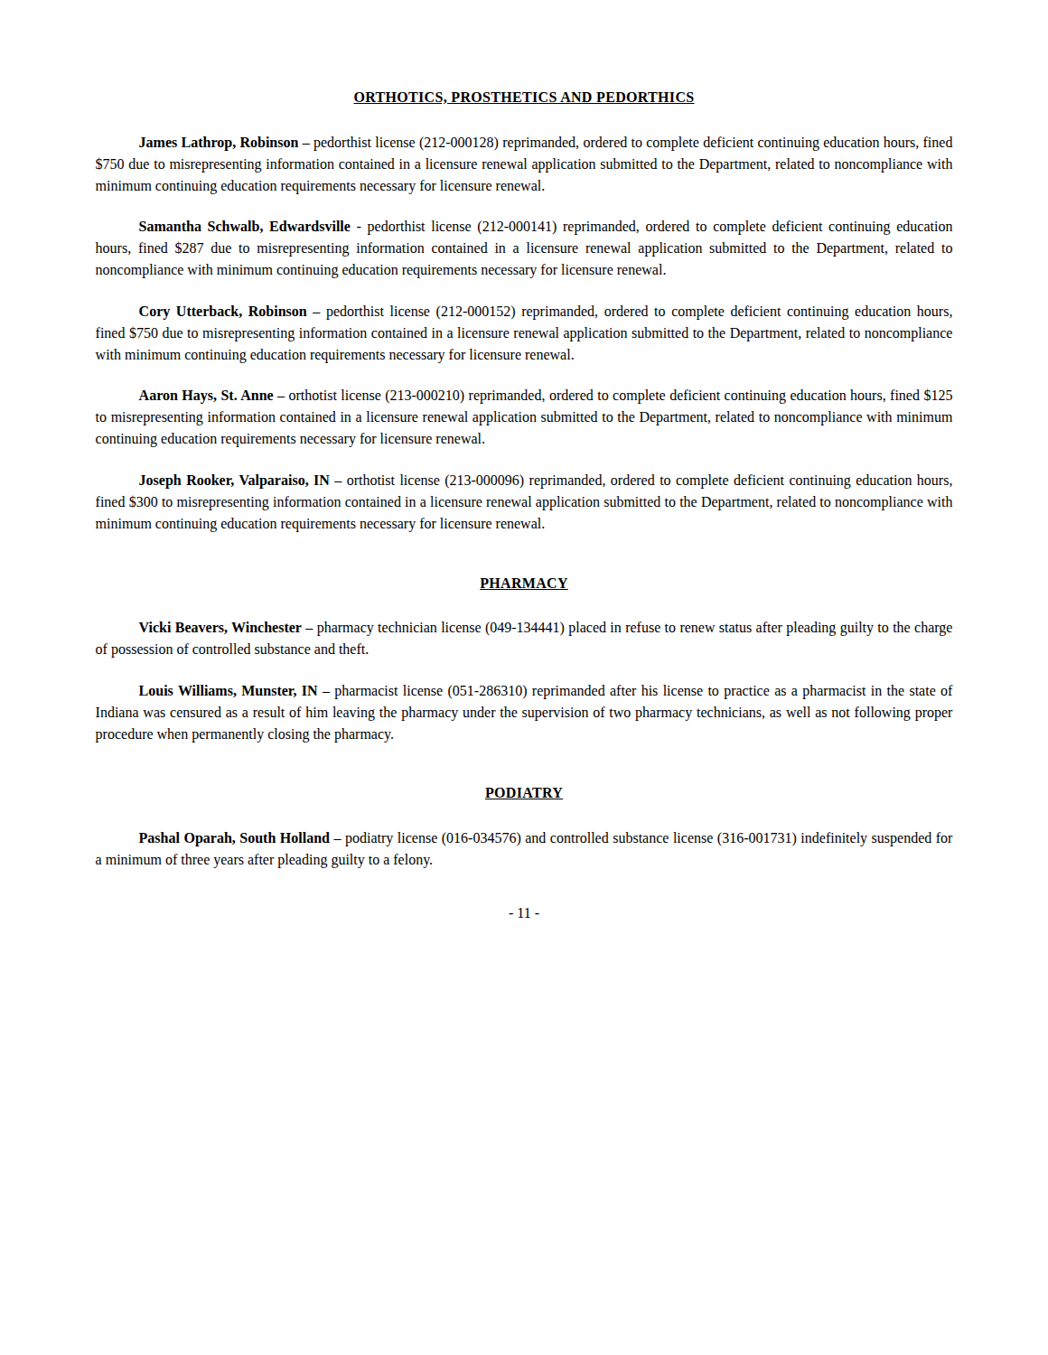ORTHOTICS, PROSTHETICS AND PEDORTHICS
James Lathrop, Robinson – pedorthist license (212-000128) reprimanded, ordered to complete deficient continuing education hours, fined $750 due to misrepresenting information contained in a licensure renewal application submitted to the Department, related to noncompliance with minimum continuing education requirements necessary for licensure renewal.
Samantha Schwalb, Edwardsville - pedorthist license (212-000141) reprimanded, ordered to complete deficient continuing education hours, fined $287 due to misrepresenting information contained in a licensure renewal application submitted to the Department, related to noncompliance with minimum continuing education requirements necessary for licensure renewal.
Cory Utterback, Robinson – pedorthist license (212-000152) reprimanded, ordered to complete deficient continuing education hours, fined $750 due to misrepresenting information contained in a licensure renewal application submitted to the Department, related to noncompliance with minimum continuing education requirements necessary for licensure renewal.
Aaron Hays, St. Anne – orthotist license (213-000210) reprimanded, ordered to complete deficient continuing education hours, fined $125 to misrepresenting information contained in a licensure renewal application submitted to the Department, related to noncompliance with minimum continuing education requirements necessary for licensure renewal.
Joseph Rooker, Valparaiso, IN – orthotist license (213-000096) reprimanded, ordered to complete deficient continuing education hours, fined $300 to misrepresenting information contained in a licensure renewal application submitted to the Department, related to noncompliance with minimum continuing education requirements necessary for licensure renewal.
PHARMACY
Vicki Beavers, Winchester – pharmacy technician license (049-134441) placed in refuse to renew status after pleading guilty to the charge of possession of controlled substance and theft.
Louis Williams, Munster, IN – pharmacist license (051-286310) reprimanded after his license to practice as a pharmacist in the state of Indiana was censured as a result of him leaving the pharmacy under the supervision of two pharmacy technicians, as well as not following proper procedure when permanently closing the pharmacy.
PODIATRY
Pashal Oparah, South Holland – podiatry license (016-034576) and controlled substance license (316-001731) indefinitely suspended for a minimum of three years after pleading guilty to a felony.
- 11 -